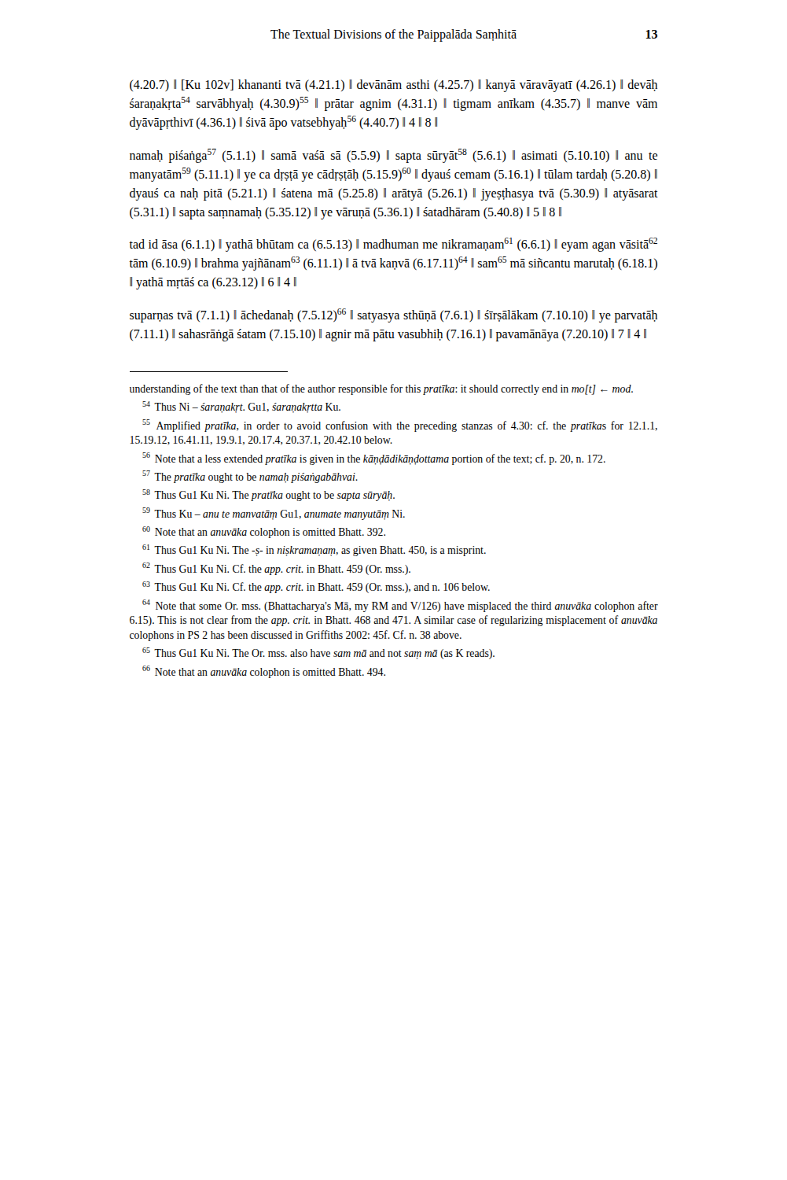The Textual Divisions of the Paippalāda Saṃhitā 13
(4.20.7) ‖ [Ku 102v] khananti tvā (4.21.1) ‖ devānām asthi (4.25.7) ‖ kanyā vāravāyatī (4.26.1) ‖ devāḥ śaraṇakṛta54 sarvābhyaḥ (4.30.9)55 ‖ prātar agnim (4.31.1) ‖ tigmam anīkam (4.35.7) ‖ manve vām dyāvāpṛthivī (4.36.1) ‖ śivā āpo vatsebhyaḥ56 (4.40.7) ‖ 4 ‖ 8 ‖
namaḥ piśaṅga57 (5.1.1) ‖ samā vaśā sā (5.5.9) ‖ sapta sūryāt58 (5.6.1) ‖ asimati (5.10.10) ‖ anu te manyatām59 (5.11.1) ‖ ye ca dṛṣṭā ye cādṛṣṭāḥ (5.15.9)60 ‖ dyauś cemam (5.16.1) ‖ tūlam tardaḥ (5.20.8) ‖ dyauś ca naḥ pitā (5.21.1) ‖ śatena mā (5.25.8) ‖ arātyā (5.26.1) ‖ jyeṣṭhasya tvā (5.30.9) ‖ atyāsarat (5.31.1) ‖ sapta saṃnamaḥ (5.35.12) ‖ ye vāruṇā (5.36.1) ‖ śatadhāram (5.40.8) ‖ 5 ‖ 8 ‖
tad id āsa (6.1.1) ‖ yathā bhūtam ca (6.5.13) ‖ madhuman me nikramaṇam61 (6.6.1) ‖ eyam agan vāsitā62 tām (6.10.9) ‖ brahma yajñānam63 (6.11.1) ‖ ā tvā kaṇvā (6.17.11)64 ‖ sam65 mā siñcantu marutaḥ (6.18.1) ‖ yathā mṛtāś ca (6.23.12) ‖ 6 ‖ 4 ‖
suparṇas tvā (7.1.1) ‖ āchedanaḥ (7.5.12)66 ‖ satyasya sthūṇā (7.6.1) ‖ śīrṣālākam (7.10.10) ‖ ye parvatāḥ (7.11.1) ‖ sahasrāṅgā śatam (7.15.10) ‖ agnir mā pātu vasubhiḥ (7.16.1) ‖ pavamānāya (7.20.10) ‖ 7 ‖ 4 ‖
understanding of the text than that of the author responsible for this pratīka: it should correctly end in mo[t] ← mod.
54 Thus Ni – śaraṇakṛt. Gu1, śaraṇakṛtta Ku.
55 Amplified pratīka, in order to avoid confusion with the preceding stanzas of 4.30: cf. the pratīkas for 12.1.1, 15.19.12, 16.41.11, 19.9.1, 20.17.4, 20.37.1, 20.42.10 below.
56 Note that a less extended pratīka is given in the kāṇḍādikāṇḍottama portion of the text; cf. p. 20, n. 172.
57 The pratīka ought to be namaḥ piśaṅgabāhvai.
58 Thus Gu1 Ku Ni. The pratīka ought to be sapta sūryāḥ.
59 Thus Ku – anu te manvatāṃ Gu1, anumate manyutāṃ Ni.
60 Note that an anuvāka colophon is omitted Bhatt. 392.
61 Thus Gu1 Ku Ni. The -ṣ- in niṣkramaṇaṃ, as given Bhatt. 450, is a misprint.
62 Thus Gu1 Ku Ni. Cf. the app. crit. in Bhatt. 459 (Or. mss.).
63 Thus Gu1 Ku Ni. Cf. the app. crit. in Bhatt. 459 (Or. mss.), and n. 106 below.
64 Note that some Or. mss. (Bhattacharya's Mā, my RM and V/126) have misplaced the third anuvāka colophon after 6.15). This is not clear from the app. crit. in Bhatt. 468 and 471. A similar case of regularizing misplacement of anuvāka colophons in PS 2 has been discussed in Griffiths 2002: 45f. Cf. n. 38 above.
65 Thus Gu1 Ku Ni. The Or. mss. also have sam mā and not saṃ mā (as K reads).
66 Note that an anuvāka colophon is omitted Bhatt. 494.